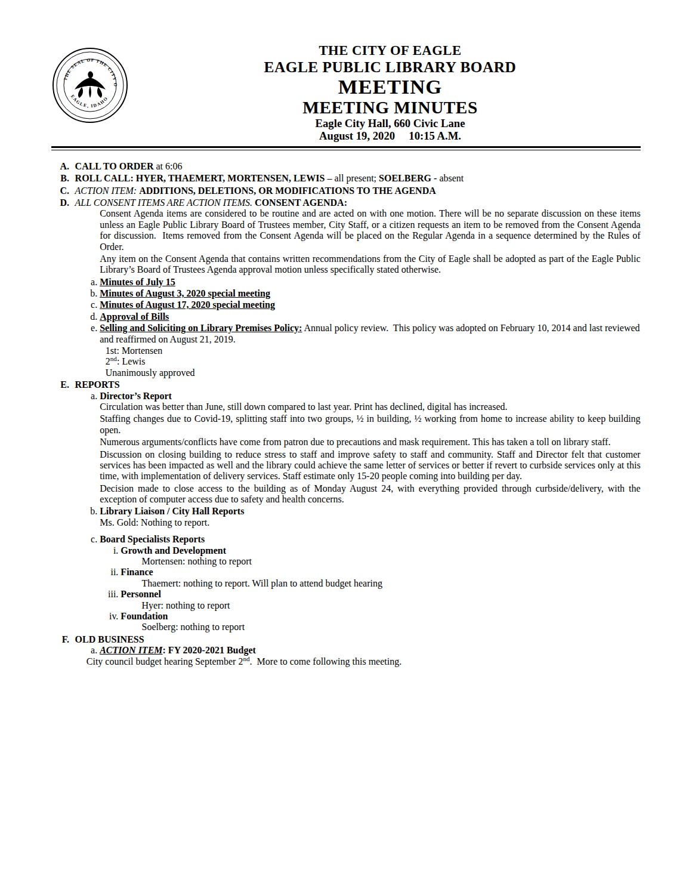THE SEAL OF THE CITY OF EAGLE, IDAHO
THE CITY OF EAGLE
EAGLE PUBLIC LIBRARY BOARD
MEETING
MEETING MINUTES
Eagle City Hall, 660 Civic Lane
August 19, 2020 10:15 A.M.
CALL TO ORDER at 6:06
ROLL CALL: HYER, THAEMERT, MORTENSEN, LEWIS – all present; SOELBERG - absent
ACTION ITEM: ADDITIONS, DELETIONS, OR MODIFICATIONS TO THE AGENDA
ALL CONSENT ITEMS ARE ACTION ITEMS. CONSENT AGENDA:
Consent Agenda items are considered to be routine and are acted on with one motion. There will be no separate discussion on these items unless an Eagle Public Library Board of Trustees member, City Staff, or a citizen requests an item to be removed from the Consent Agenda for discussion. Items removed from the Consent Agenda will be placed on the Regular Agenda in a sequence determined by the Rules of Order.
Any item on the Consent Agenda that contains written recommendations from the City of Eagle shall be adopted as part of the Eagle Public Library’s Board of Trustees Agenda approval motion unless specifically stated otherwise.
Minutes of July 15
Minutes of August 3, 2020 special meeting
Minutes of August 17, 2020 special meeting
Approval of Bills
Selling and Soliciting on Library Premises Policy: Annual policy review. This policy was adopted on February 10, 2014 and last reviewed and reaffirmed on August 21, 2019.
1st: Mortensen
2nd: Lewis
Unanimously approved
REPORTS
Director’s Report
Circulation was better than June, still down compared to last year. Print has declined, digital has increased.
Staffing changes due to Covid-19, splitting staff into two groups, ½ in building, ½ working from home to increase ability to keep building open.
Numerous arguments/conflicts have come from patron due to precautions and mask requirement. This has taken a toll on library staff.
Discussion on closing building to reduce stress to staff and improve safety to staff and community. Staff and Director felt that customer services has been impacted as well and the library could achieve the same letter of services or better if revert to curbside services only at this time, with implementation of delivery services. Staff estimate only 15-20 people coming into building per day.
Decision made to close access to the building as of Monday August 24, with everything provided through curbside/delivery, with the exception of computer access due to safety and health concerns.
Library Liaison / City Hall Reports
Ms. Gold: Nothing to report.
Board Specialists Reports
Growth and Development
Mortensen: nothing to report
Finance
Thaemert: nothing to report. Will plan to attend budget hearing
Personnel
Hyer: nothing to report
Foundation
Soelberg: nothing to report
OLD BUSINESS
ACTION ITEM: FY 2020-2021 Budget
City council budget hearing September 2nd. More to come following this meeting.